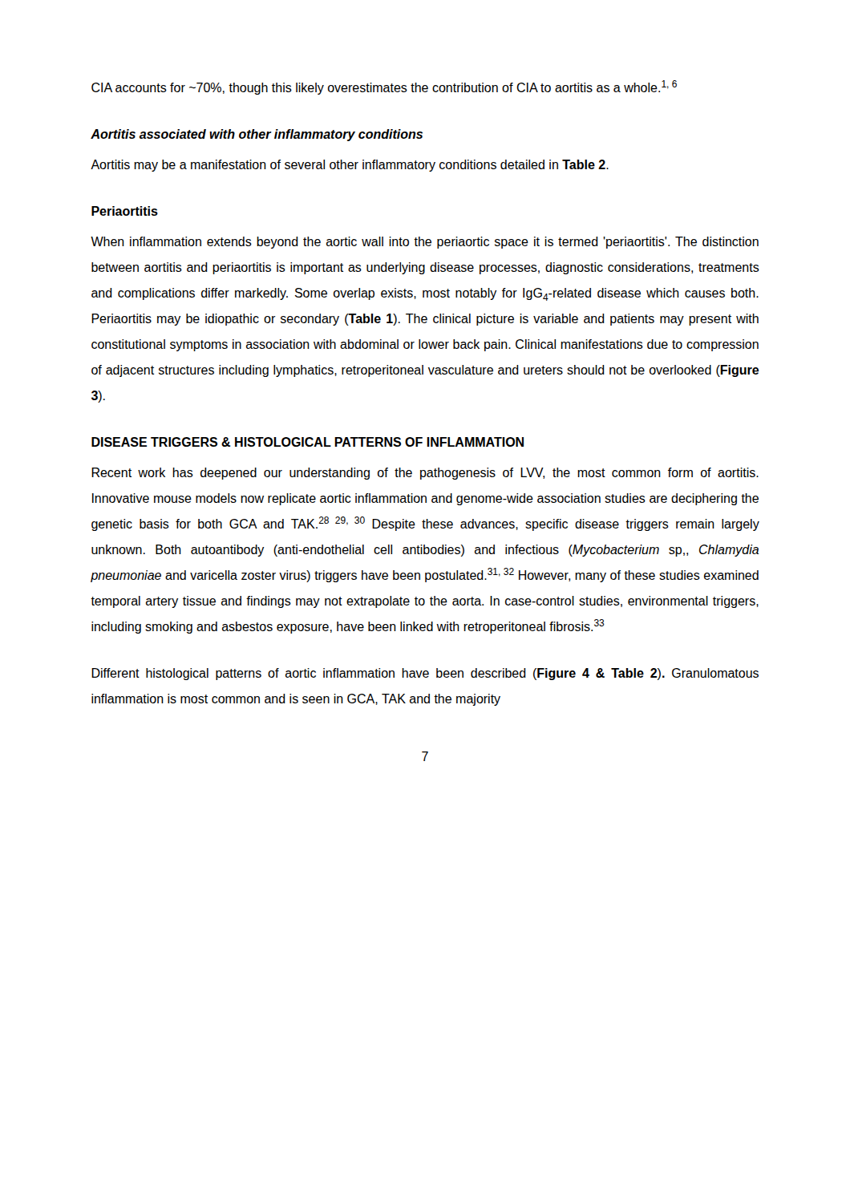CIA accounts for ~70%, though this likely overestimates the contribution of CIA to aortitis as a whole.1, 6
Aortitis associated with other inflammatory conditions
Aortitis may be a manifestation of several other inflammatory conditions detailed in Table 2.
Periaortitis
When inflammation extends beyond the aortic wall into the periaortic space it is termed 'periaortitis'. The distinction between aortitis and periaortitis is important as underlying disease processes, diagnostic considerations, treatments and complications differ markedly. Some overlap exists, most notably for IgG4-related disease which causes both. Periaortitis may be idiopathic or secondary (Table 1). The clinical picture is variable and patients may present with constitutional symptoms in association with abdominal or lower back pain. Clinical manifestations due to compression of adjacent structures including lymphatics, retroperitoneal vasculature and ureters should not be overlooked (Figure 3).
Disease Triggers & Histological Patterns of Inflammation
Recent work has deepened our understanding of the pathogenesis of LVV, the most common form of aortitis. Innovative mouse models now replicate aortic inflammation and genome-wide association studies are deciphering the genetic basis for both GCA and TAK.28 29, 30 Despite these advances, specific disease triggers remain largely unknown. Both autoantibody (anti-endothelial cell antibodies) and infectious (Mycobacterium sp,, Chlamydia pneumoniae and varicella zoster virus) triggers have been postulated.31, 32 However, many of these studies examined temporal artery tissue and findings may not extrapolate to the aorta. In case-control studies, environmental triggers, including smoking and asbestos exposure, have been linked with retroperitoneal fibrosis.33
Different histological patterns of aortic inflammation have been described (Figure 4 & Table 2). Granulomatous inflammation is most common and is seen in GCA, TAK and the majority
7